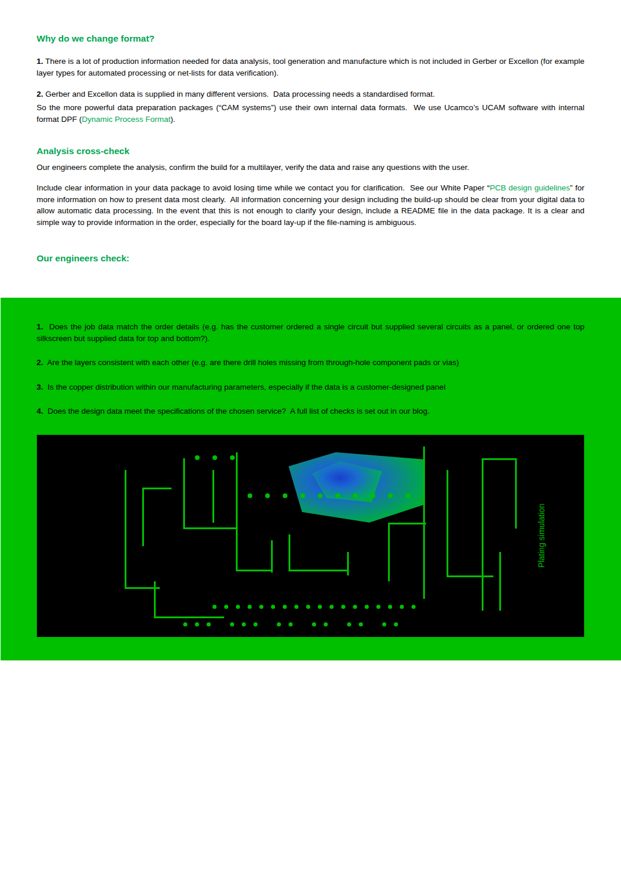Why do we change format?
1. There is a lot of production information needed for data analysis, tool generation and manufacture which is not included in Gerber or Excellon (for example layer types for automated processing or net-lists for data verification).
2. Gerber and Excellon data is supplied in many different versions. Data processing needs a standardised format.
So the more powerful data preparation packages (“CAM systems”) use their own internal data formats. We use Ucamco’s UCAM software with internal format DPF (Dynamic Process Format).
Analysis cross-check
Our engineers complete the analysis, confirm the build for a multilayer, verify the data and raise any questions with the user.
Include clear information in your data package to avoid losing time while we contact you for clarification. See our White Paper “PCB design guidelines” for more information on how to present data most clearly. All information concerning your design including the build-up should be clear from your digital data to allow automatic data processing. In the event that this is not enough to clarify your design, include a README file in the data package. It is a clear and simple way to provide information in the order, especially for the board lay-up if the file-naming is ambiguous.
Our engineers check:
1. Does the job data match the order details (e.g. has the customer ordered a single circuit but supplied several circuits as a panel, or ordered one top silkscreen but supplied data for top and bottom?).
2. Are the layers consistent with each other (e.g. are there drill holes missing from through-hole component pads or vias)
3. Is the copper distribution within our manufacturing parameters, especially if the data is a customer-designed panel
4. Does the design data meet the specifications of the chosen service? A full list of checks is set out in our blog.
Plating simulation